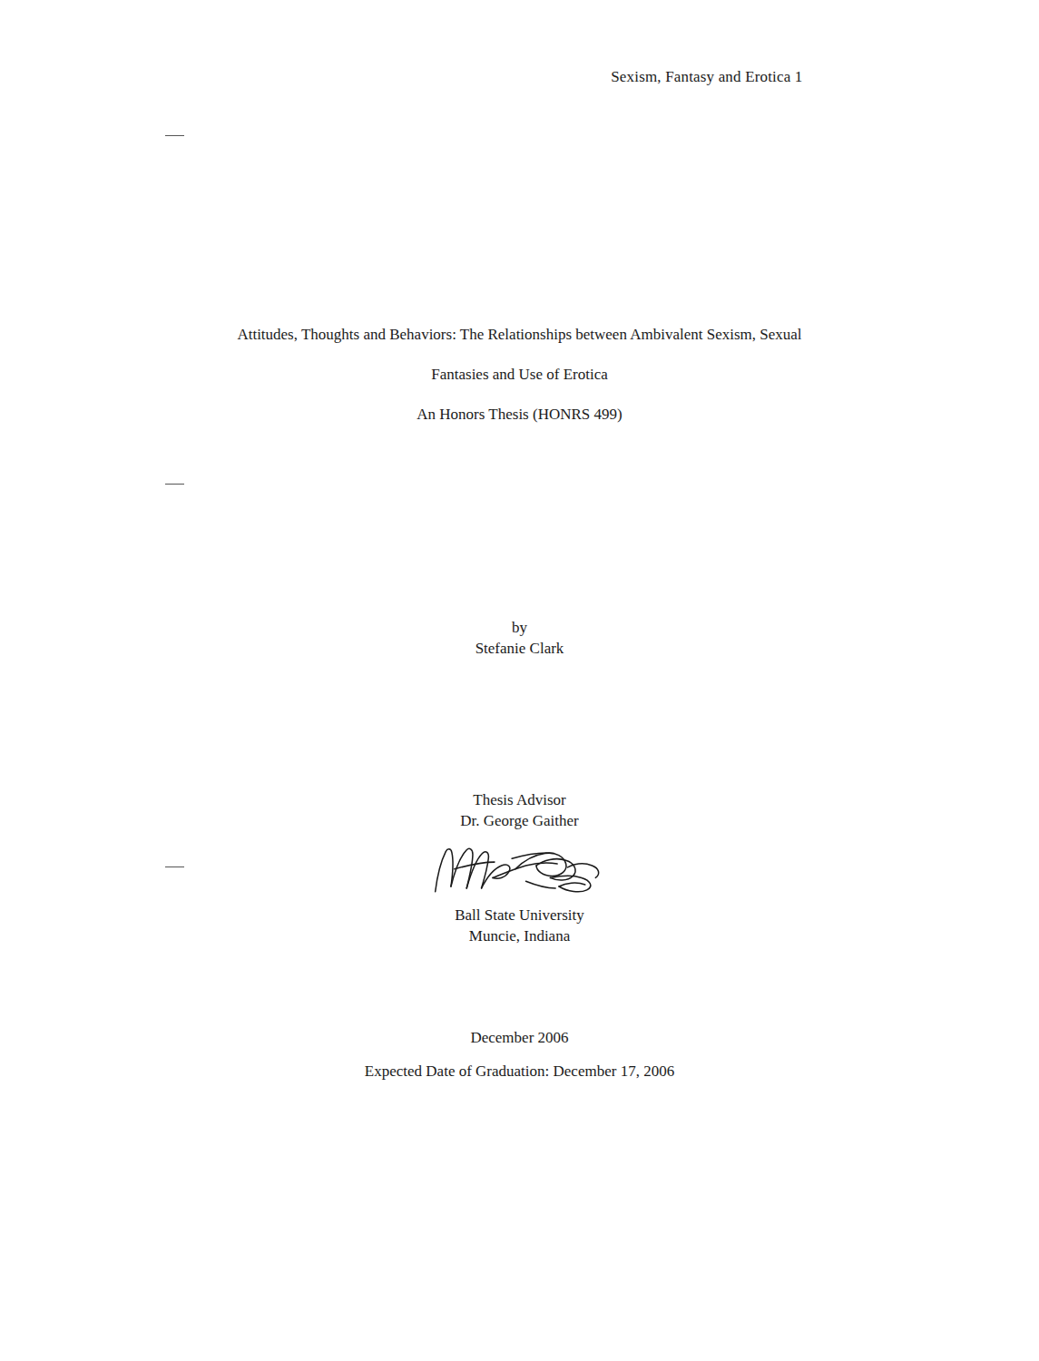Sexism, Fantasy and Erotica 1
Attitudes, Thoughts and Behaviors: The Relationships between Ambivalent Sexism, Sexual
Fantasies and Use of Erotica
An Honors Thesis (HONRS 499)
by
Stefanie Clark
Thesis Advisor
Dr. George Gaither
Ball State University
Muncie, Indiana
December 2006
Expected Date of Graduation: December 17, 2006